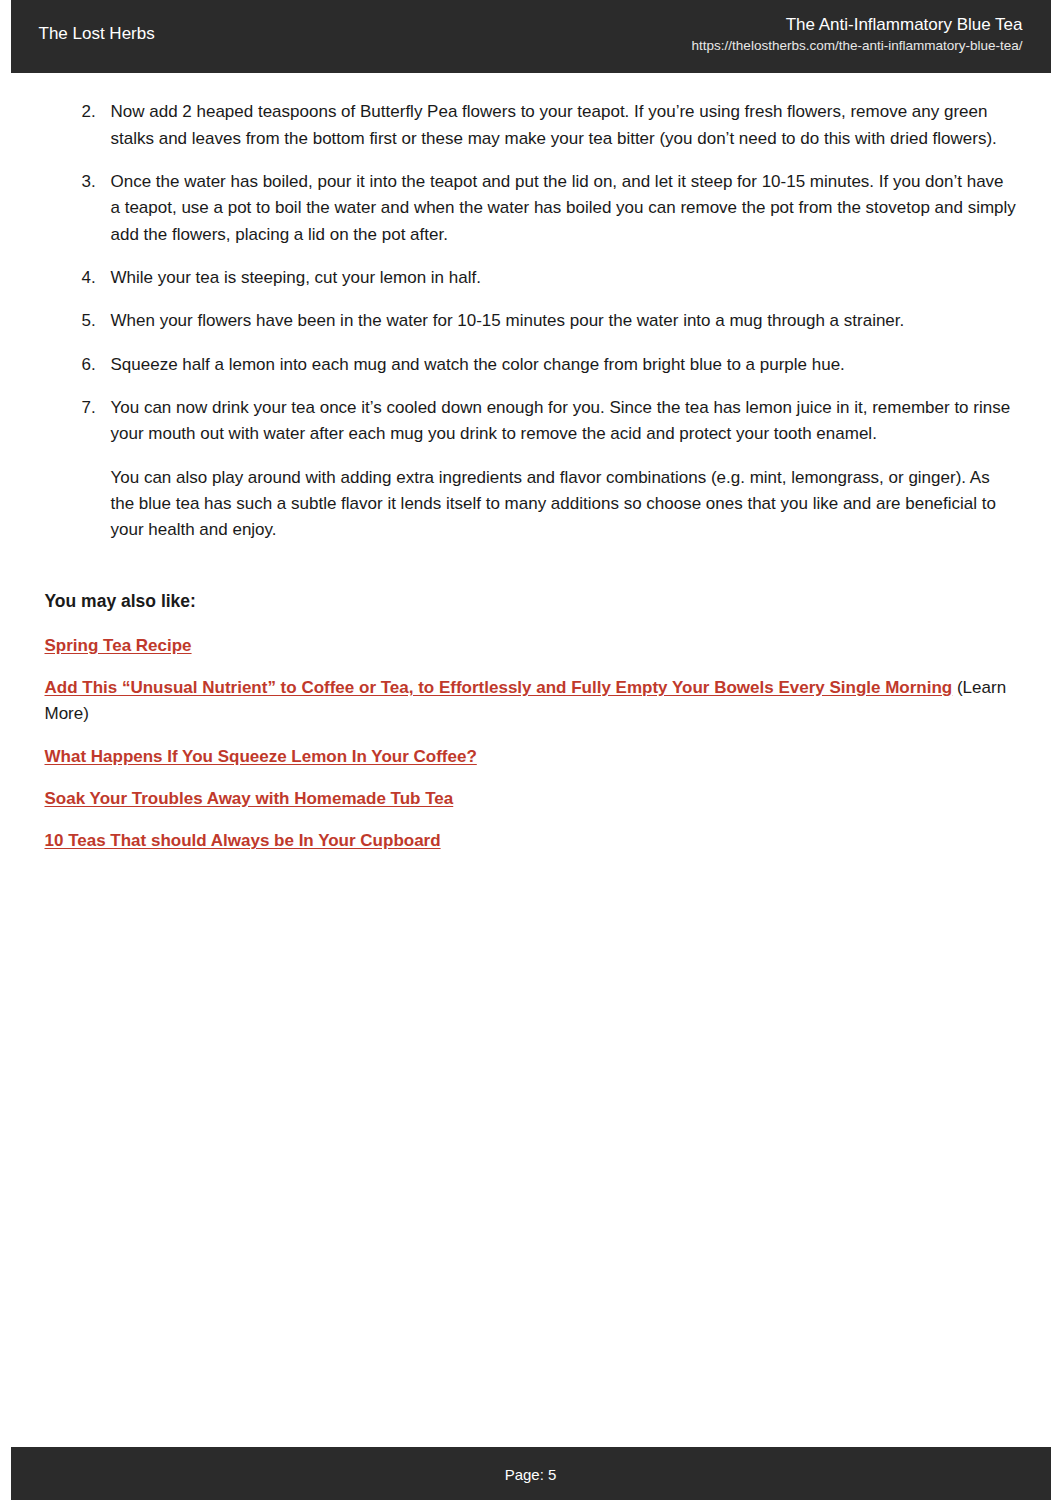The Lost Herbs
The Anti-Inflammatory Blue Tea
https://thelostherbs.com/the-anti-inflammatory-blue-tea/
Now add 2 heaped teaspoons of Butterfly Pea flowers to your teapot. If you’re using fresh flowers, remove any green stalks and leaves from the bottom first or these may make your tea bitter (you don’t need to do this with dried flowers).
Once the water has boiled, pour it into the teapot and put the lid on, and let it steep for 10-15 minutes. If you don’t have a teapot, use a pot to boil the water and when the water has boiled you can remove the pot from the stovetop and simply add the flowers, placing a lid on the pot after.
While your tea is steeping, cut your lemon in half.
When your flowers have been in the water for 10-15 minutes pour the water into a mug through a strainer.
Squeeze half a lemon into each mug and watch the color change from bright blue to a purple hue.
You can now drink your tea once it’s cooled down enough for you. Since the tea has lemon juice in it, remember to rinse your mouth out with water after each mug you drink to remove the acid and protect your tooth enamel.
You can also play around with adding extra ingredients and flavor combinations (e.g. mint, lemongrass, or ginger). As the blue tea has such a subtle flavor it lends itself to many additions so choose ones that you like and are beneficial to your health and enjoy.
You may also like:
Spring Tea Recipe
Add This “Unusual Nutrient” to Coffee or Tea, to Effortlessly and Fully Empty Your Bowels Every Single Morning (Learn More)
What Happens If You Squeeze Lemon In Your Coffee?
Soak Your Troubles Away with Homemade Tub Tea
10 Teas That should Always be In Your Cupboard
Page: 5